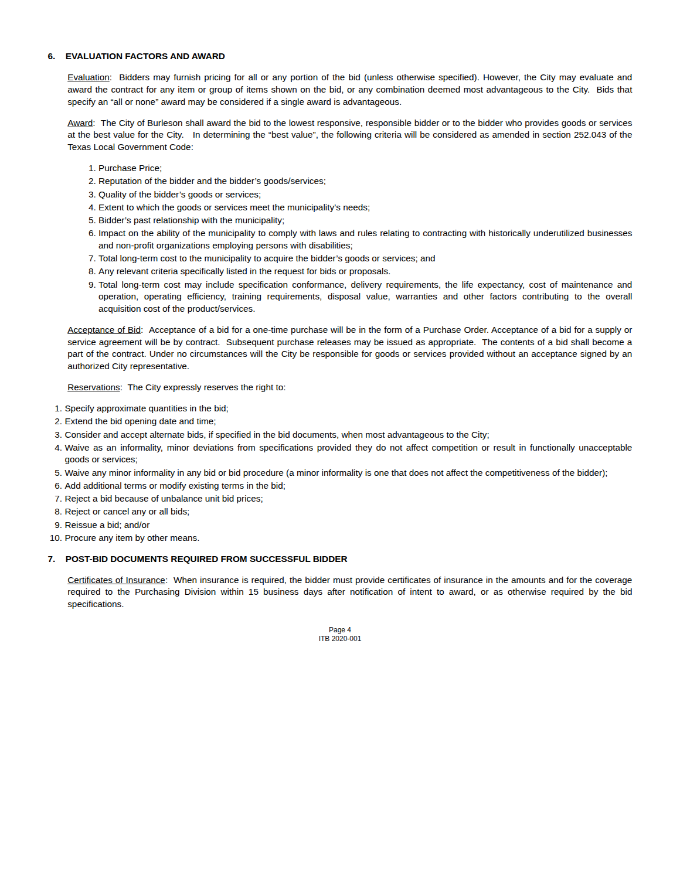6.
EVALUATION FACTORS AND AWARD
Evaluation: Bidders may furnish pricing for all or any portion of the bid (unless otherwise specified). However, the City may evaluate and award the contract for any item or group of items shown on the bid, or any combination deemed most advantageous to the City. Bids that specify an “all or none” award may be considered if a single award is advantageous.
Award: The City of Burleson shall award the bid to the lowest responsive, responsible bidder or to the bidder who provides goods or services at the best value for the City. In determining the “best value”, the following criteria will be considered as amended in section 252.043 of the Texas Local Government Code:
Purchase Price;
Reputation of the bidder and the bidder’s goods/services;
Quality of the bidder’s goods or services;
Extent to which the goods or services meet the municipality’s needs;
Bidder’s past relationship with the municipality;
Impact on the ability of the municipality to comply with laws and rules relating to contracting with historically underutilized businesses and non-profit organizations employing persons with disabilities;
Total long-term cost to the municipality to acquire the bidder’s goods or services; and
Any relevant criteria specifically listed in the request for bids or proposals.
Total long-term cost may include specification conformance, delivery requirements, the life expectancy, cost of maintenance and operation, operating efficiency, training requirements, disposal value, warranties and other factors contributing to the overall acquisition cost of the product/services.
Acceptance of Bid: Acceptance of a bid for a one-time purchase will be in the form of a Purchase Order. Acceptance of a bid for a supply or service agreement will be by contract. Subsequent purchase releases may be issued as appropriate. The contents of a bid shall become a part of the contract. Under no circumstances will the City be responsible for goods or services provided without an acceptance signed by an authorized City representative.
Reservations: The City expressly reserves the right to:
Specify approximate quantities in the bid;
Extend the bid opening date and time;
Consider and accept alternate bids, if specified in the bid documents, when most advantageous to the City;
Waive as an informality, minor deviations from specifications provided they do not affect competition or result in functionally unacceptable goods or services;
Waive any minor informality in any bid or bid procedure (a minor informality is one that does not affect the competitiveness of the bidder);
Add additional terms or modify existing terms in the bid;
Reject a bid because of unbalance unit bid prices;
Reject or cancel any or all bids;
Reissue a bid; and/or
Procure any item by other means.
7.
POST-BID DOCUMENTS REQUIRED FROM SUCCESSFUL BIDDER
Certificates of Insurance: When insurance is required, the bidder must provide certificates of insurance in the amounts and for the coverage required to the Purchasing Division within 15 business days after notification of intent to award, or as otherwise required by the bid specifications.
Page 4
ITB 2020-001